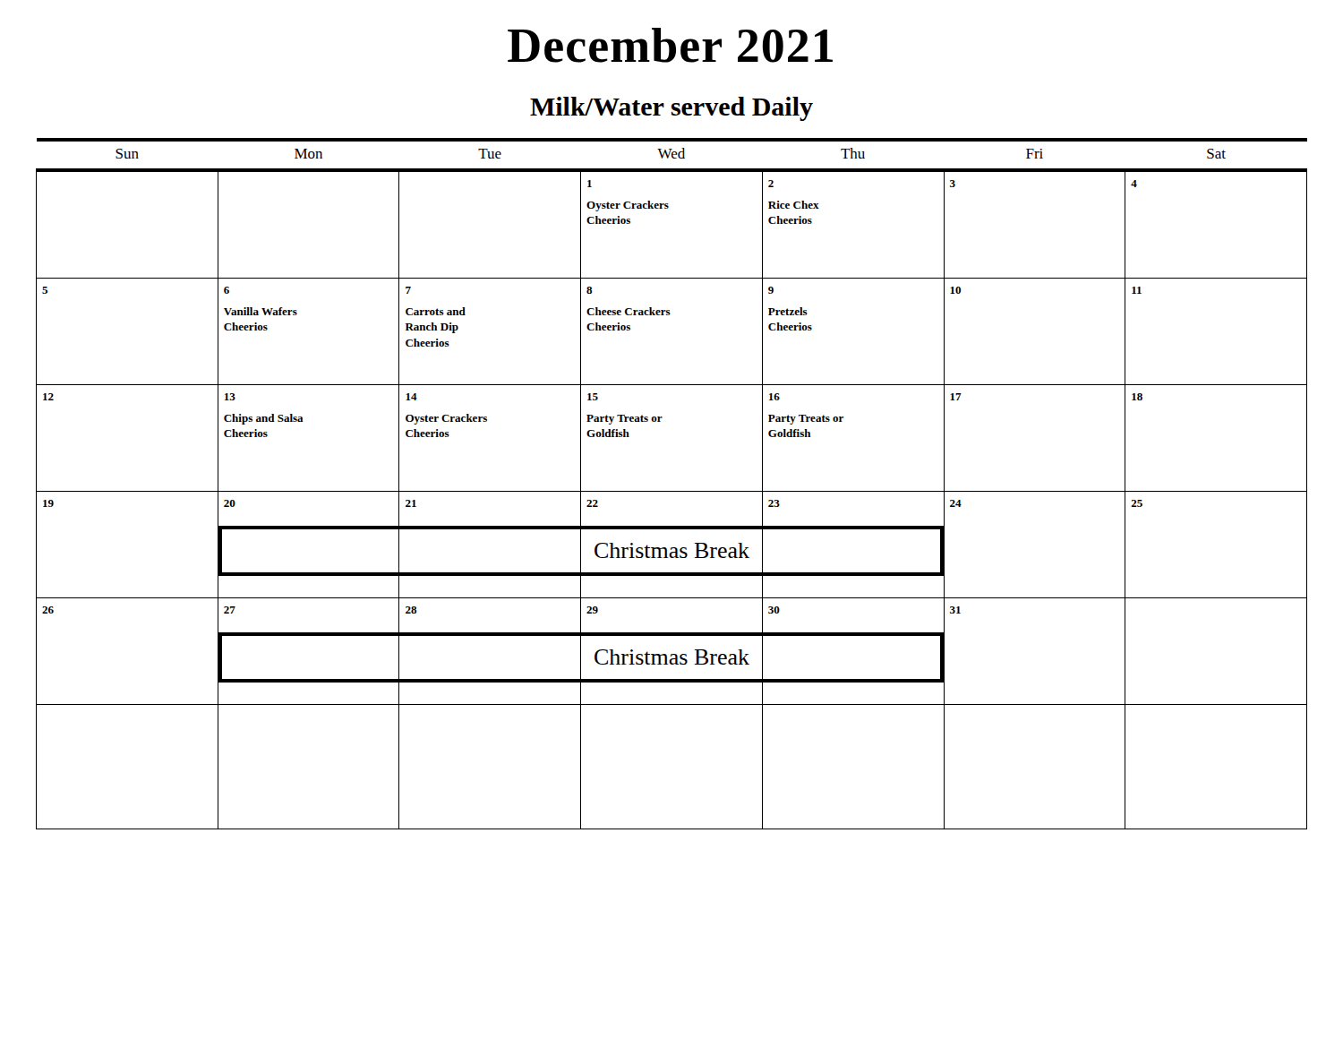December 2021
Milk/Water served Daily
| Sun | Mon | Tue | Wed | Thu | Fri | Sat |
| --- | --- | --- | --- | --- | --- | --- |
| | | | 1 Oyster Crackers Cheerios | 2 Rice Chex Cheerios | 3 | 4 |
| 5 | 6 Vanilla Wafers Cheerios | 7 Carrots and Ranch Dip Cheerios | 8 Cheese Crackers Cheerios | 9 Pretzels Cheerios | 10 | 11 |
| 12 | 13 Chips and Salsa Cheerios | 14 Oyster Crackers Cheerios | 15 Party Treats or Goldfish | 16 Party Treats or Goldfish | 17 | 18 |
| 19 | 20 | 21 | 22 Christmas Break | 23 | 24 | 25 |
| 26 | 27 | 28 | 29 Christmas Break | 30 | 31 | |